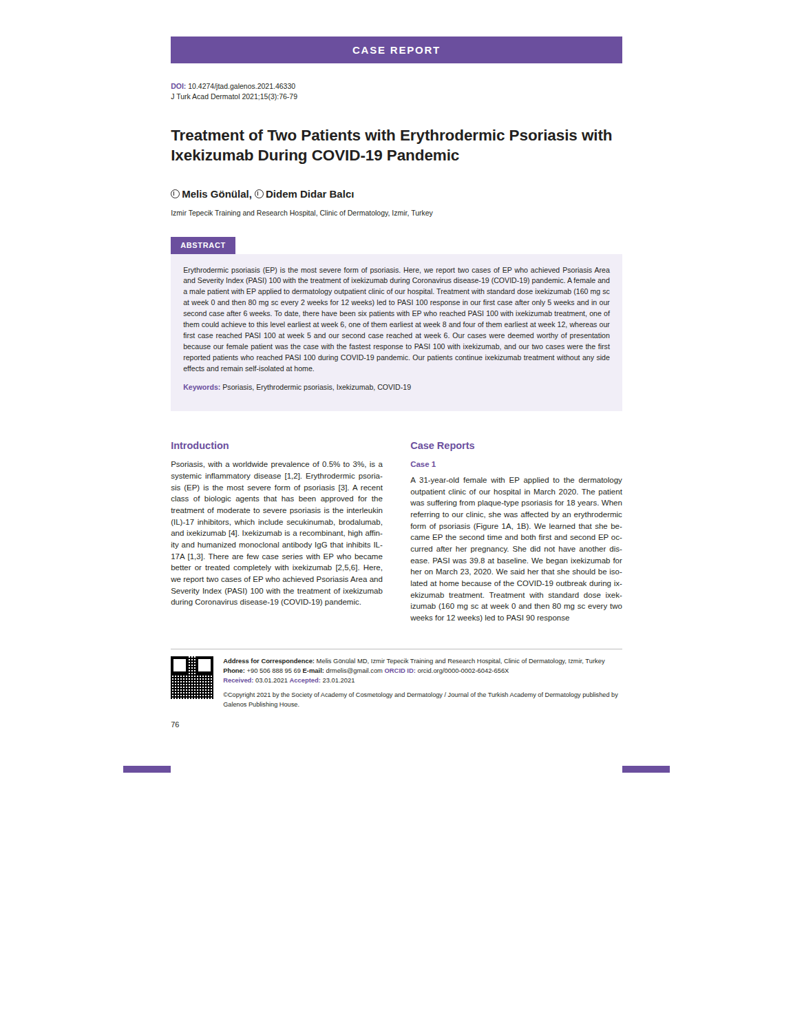CASE REPORT
DOI: 10.4274/jtad.galenos.2021.46330
J Turk Acad Dermatol 2021;15(3):76-79
Treatment of Two Patients with Erythrodermic Psoriasis with Ixekizumab During COVID-19 Pandemic
Melis Gönülal, Didem Didar Balcı
Izmir Tepecik Training and Research Hospital, Clinic of Dermatology, Izmir, Turkey
ABSTRACT
Erythrodermic psoriasis (EP) is the most severe form of psoriasis. Here, we report two cases of EP who achieved Psoriasis Area and Severity Index (PASI) 100 with the treatment of ixekizumab during Coronavirus disease-19 (COVID-19) pandemic. A female and a male patient with EP applied to dermatology outpatient clinic of our hospital. Treatment with standard dose ixekizumab (160 mg sc at week 0 and then 80 mg sc every 2 weeks for 12 weeks) led to PASI 100 response in our first case after only 5 weeks and in our second case after 6 weeks. To date, there have been six patients with EP who reached PASI 100 with ixekizumab treatment, one of them could achieve to this level earliest at week 6, one of them earliest at week 8 and four of them earliest at week 12, whereas our first case reached PASI 100 at week 5 and our second case reached at week 6. Our cases were deemed worthy of presentation because our female patient was the case with the fastest response to PASI 100 with ixekizumab, and our two cases were the first reported patients who reached PASI 100 during COVID-19 pandemic. Our patients continue ixekizumab treatment without any side effects and remain self-isolated at home.
Keywords: Psoriasis, Erythrodermic psoriasis, Ixekizumab, COVID-19
Introduction
Psoriasis, with a worldwide prevalence of 0.5% to 3%, is a systemic inflammatory disease [1,2]. Erythrodermic psoriasis (EP) is the most severe form of psoriasis [3]. A recent class of biologic agents that has been approved for the treatment of moderate to severe psoriasis is the interleukin (IL)-17 inhibitors, which include secukinumab, brodalumab, and ixekizumab [4]. Ixekizumab is a recombinant, high affinity and humanized monoclonal antibody IgG that inhibits IL-17A [1,3]. There are few case series with EP who became better or treated completely with ixekizumab [2,5,6]. Here, we report two cases of EP who achieved Psoriasis Area and Severity Index (PASI) 100 with the treatment of ixekizumab during Coronavirus disease-19 (COVID-19) pandemic.
Case Reports
Case 1
A 31-year-old female with EP applied to the dermatology outpatient clinic of our hospital in March 2020. The patient was suffering from plaque-type psoriasis for 18 years. When referring to our clinic, she was affected by an erythrodermic form of psoriasis (Figure 1A, 1B). We learned that she became EP the second time and both first and second EP occurred after her pregnancy. She did not have another disease. PASI was 39.8 at baseline. We began ixekizumab for her on March 23, 2020. We said her that she should be isolated at home because of the COVID-19 outbreak during ixekizumab treatment. Treatment with standard dose ixekizumab (160 mg sc at week 0 and then 80 mg sc every two weeks for 12 weeks) led to PASI 90 response
Address for Correspondence: Melis Gönülal MD, Izmir Tepecik Training and Research Hospital, Clinic of Dermatology, Izmir, Turkey
Phone: +90 506 888 95 69 E-mail: drmelis@gmail.com ORCID ID: orcid.org/0000-0002-6042-656X
Received: 03.01.2021 Accepted: 23.01.2021
©Copyright 2021 by the Society of Academy of Cosmetology and Dermatology / Journal of the Turkish Academy of Dermatology published by Galenos Publishing House.
76